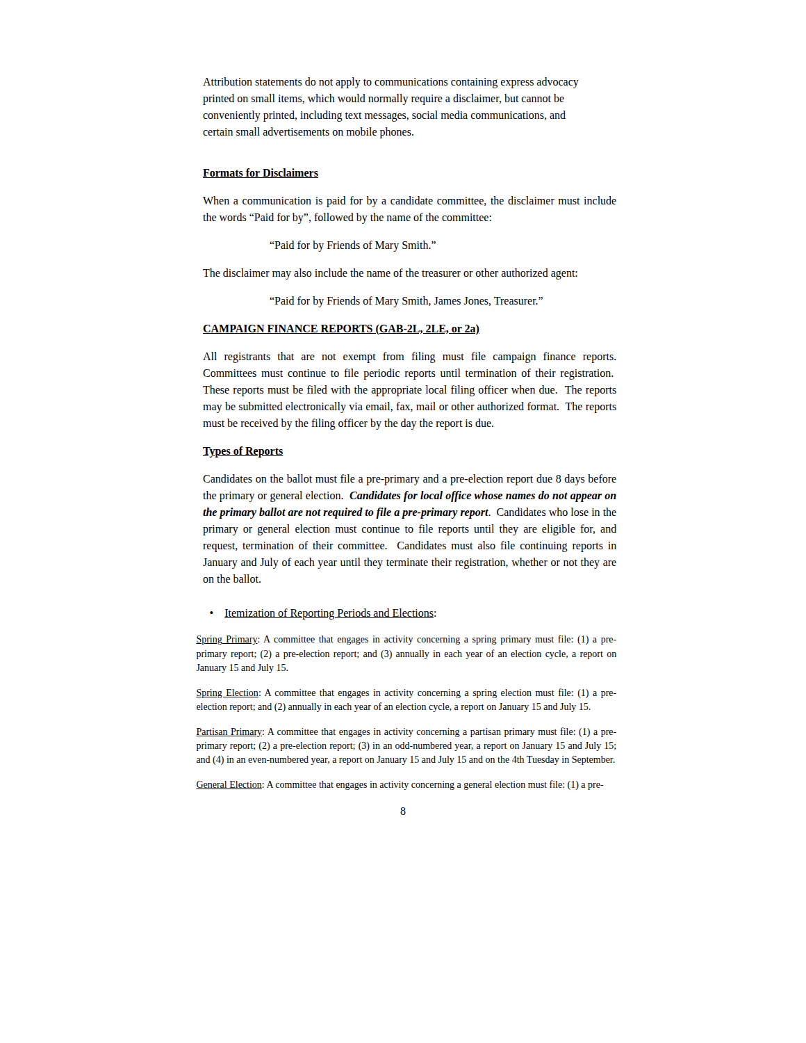Attribution statements do not apply to communications containing express advocacy printed on small items, which would normally require a disclaimer, but cannot be conveniently printed, including text messages, social media communications, and certain small advertisements on mobile phones.
Formats for Disclaimers
When a communication is paid for by a candidate committee, the disclaimer must include the words “Paid for by”, followed by the name of the committee:
“Paid for by Friends of Mary Smith.”
The disclaimer may also include the name of the treasurer or other authorized agent:
“Paid for by Friends of Mary Smith, James Jones, Treasurer.”
CAMPAIGN FINANCE REPORTS (GAB-2L, 2LE, or 2a)
All registrants that are not exempt from filing must file campaign finance reports. Committees must continue to file periodic reports until termination of their registration. These reports must be filed with the appropriate local filing officer when due. The reports may be submitted electronically via email, fax, mail or other authorized format. The reports must be received by the filing officer by the day the report is due.
Types of Reports
Candidates on the ballot must file a pre-primary and a pre-election report due 8 days before the primary or general election. Candidates for local office whose names do not appear on the primary ballot are not required to file a pre-primary report. Candidates who lose in the primary or general election must continue to file reports until they are eligible for, and request, termination of their committee. Candidates must also file continuing reports in January and July of each year until they terminate their registration, whether or not they are on the ballot.
• Itemization of Reporting Periods and Elections:
Spring Primary: A committee that engages in activity concerning a spring primary must file: (1) a pre-primary report; (2) a pre-election report; and (3) annually in each year of an election cycle, a report on January 15 and July 15.
Spring Election: A committee that engages in activity concerning a spring election must file: (1) a pre-election report; and (2) annually in each year of an election cycle, a report on January 15 and July 15.
Partisan Primary: A committee that engages in activity concerning a partisan primary must file: (1) a pre-primary report; (2) a pre-election report; (3) in an odd-numbered year, a report on January 15 and July 15; and (4) in an even-numbered year, a report on January 15 and July 15 and on the 4th Tuesday in September.
General Election: A committee that engages in activity concerning a general election must file: (1) a pre-
8